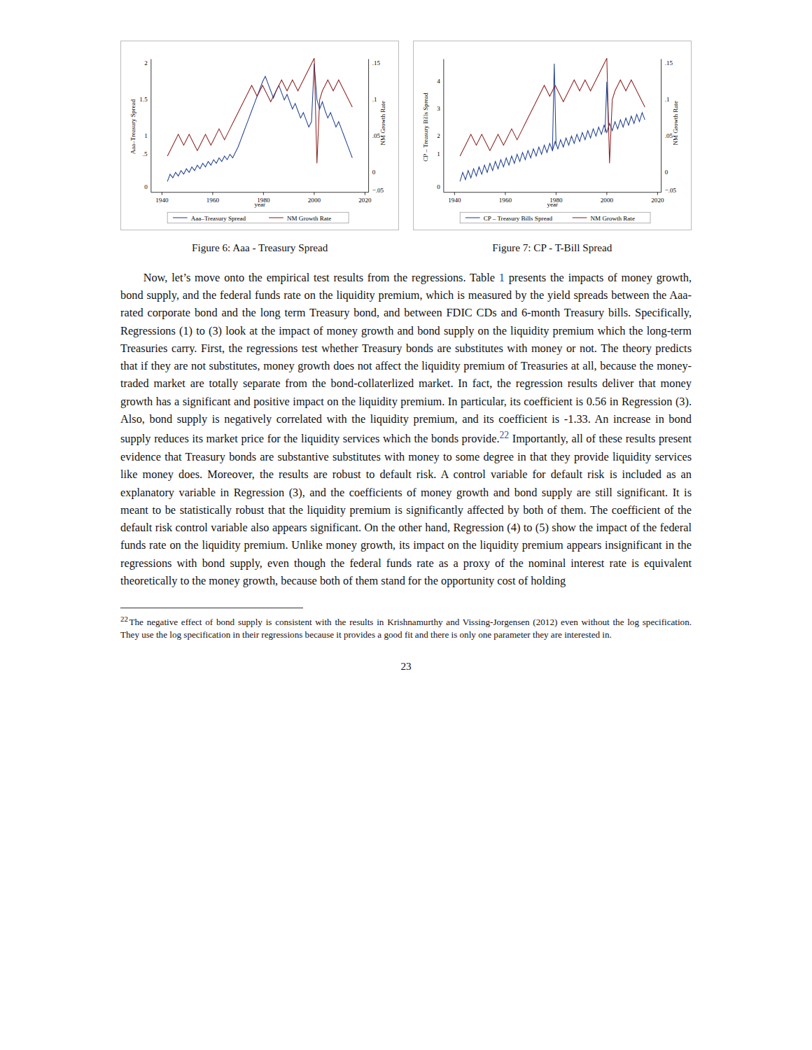Aaa–Treasury Spread NM Growth Rate year 2 1.5 1 .5 0 .15 .1 .05 0 −.05 1940 1960 1980 2000 2020 Aaa–Treasury Spread NM Growth Rate
Figure 6: Aaa - Treasury Spread
CP – Treasury Bills Spread NM Growth Rate year 4 3 2 1 0 .15 .1 .05 0 −.05 1940 1960 1980 2000 2020 CP – Treasury Bills Spread NM Growth Rate
Figure 7: CP - T-Bill Spread
Now, let’s move onto the empirical test results from the regressions. Table 1 presents the impacts of money growth, bond supply, and the federal funds rate on the liquidity premium, which is measured by the yield spreads between the Aaa-rated corporate bond and the long term Treasury bond, and between FDIC CDs and 6-month Treasury bills. Specifically, Regressions (1) to (3) look at the impact of money growth and bond supply on the liquidity premium which the long-term Treasuries carry. First, the regressions test whether Treasury bonds are substitutes with money or not. The theory predicts that if they are not substitutes, money growth does not affect the liquidity premium of Treasuries at all, because the money-traded market are totally separate from the bond-collaterlized market. In fact, the regression results deliver that money growth has a significant and positive impact on the liquidity premium. In particular, its coefficient is 0.56 in Regression (3). Also, bond supply is negatively correlated with the liquidity premium, and its coefficient is -1.33. An increase in bond supply reduces its market price for the liquidity services which the bonds provide.22 Importantly, all of these results present evidence that Treasury bonds are substantive substitutes with money to some degree in that they provide liquidity services like money does. Moreover, the results are robust to default risk. A control variable for default risk is included as an explanatory variable in Regression (3), and the coefficients of money growth and bond supply are still significant. It is meant to be statistically robust that the liquidity premium is significantly affected by both of them. The coefficient of the default risk control variable also appears significant. On the other hand, Regression (4) to (5) show the impact of the federal funds rate on the liquidity premium. Unlike money growth, its impact on the liquidity premium appears insignificant in the regressions with bond supply, even though the federal funds rate as a proxy of the nominal interest rate is equivalent theoretically to the money growth, because both of them stand for the opportunity cost of holding
22The negative effect of bond supply is consistent with the results in Krishnamurthy and Vissing-Jorgensen (2012) even without the log specification. They use the log specification in their regressions because it provides a good fit and there is only one parameter they are interested in.
23